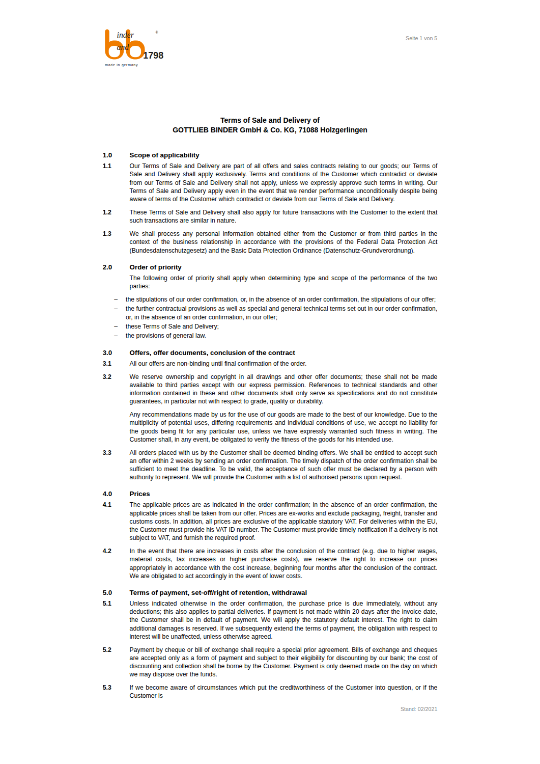binder band logo inder and ® 1798 made in germany
Seite 1 von 5
Terms of Sale and Delivery of
GOTTLIEB BINDER GmbH & Co. KG, 71088 Holzgerlingen
1.0
Scope of applicability
1.1
Our Terms of Sale and Delivery are part of all offers and sales contracts relating to our goods; our Terms of Sale and Delivery shall apply exclusively. Terms and conditions of the Customer which contradict or deviate from our Terms of Sale and Delivery shall not apply, unless we expressly approve such terms in writing. Our Terms of Sale and Delivery apply even in the event that we render performance unconditionally despite being aware of terms of the Customer which contradict or deviate from our Terms of Sale and Delivery.
1.2
These Terms of Sale and Delivery shall also apply for future transactions with the Customer to the extent that such transactions are similar in nature.
1.3
We shall process any personal information obtained either from the Customer or from third parties in the context of the business relationship in accordance with the provisions of the Federal Data Protection Act (Bundesdatenschutzgesetz) and the Basic Data Protection Ordinance (Datenschutz-Grundverordnung).
2.0
Order of priority
The following order of priority shall apply when determining type and scope of the performance of the two parties:
the stipulations of our order confirmation, or, in the absence of an order confirmation, the stipulations of our offer;
the further contractual provisions as well as special and general technical terms set out in our order confirmation, or, in the absence of an order confirmation, in our offer;
these Terms of Sale and Delivery;
the provisions of general law.
3.0
Offers, offer documents, conclusion of the contract
3.1
All our offers are non-binding until final confirmation of the order.
3.2
We reserve ownership and copyright in all drawings and other offer documents; these shall not be made available to third parties except with our express permission. References to technical standards and other information contained in these and other documents shall only serve as specifications and do not constitute guarantees, in particular not with respect to grade, quality or durability.
Any recommendations made by us for the use of our goods are made to the best of our knowledge. Due to the multiplicity of potential uses, differing requirements and individual conditions of use, we accept no liability for the goods being fit for any particular use, unless we have expressly warranted such fitness in writing. The Customer shall, in any event, be obligated to verify the fitness of the goods for his intended use.
3.3
All orders placed with us by the Customer shall be deemed binding offers. We shall be entitled to accept such an offer within 2 weeks by sending an order confirmation. The timely dispatch of the order confirmation shall be sufficient to meet the deadline. To be valid, the acceptance of such offer must be declared by a person with authority to represent. We will provide the Customer with a list of authorised persons upon request.
4.0
Prices
4.1
The applicable prices are as indicated in the order confirmation; in the absence of an order confirmation, the applicable prices shall be taken from our offer. Prices are ex-works and exclude packaging, freight, transfer and customs costs. In addition, all prices are exclusive of the applicable statutory VAT. For deliveries within the EU, the Customer must provide his VAT ID number. The Customer must provide timely notification if a delivery is not subject to VAT, and furnish the required proof.
4.2
In the event that there are increases in costs after the conclusion of the contract (e.g. due to higher wages, material costs, tax increases or higher purchase costs), we reserve the right to increase our prices appropriately in accordance with the cost increase, beginning four months after the conclusion of the contract. We are obligated to act accordingly in the event of lower costs.
5.0
Terms of payment, set-off/right of retention, withdrawal
5.1
Unless indicated otherwise in the order confirmation, the purchase price is due immediately, without any deductions; this also applies to partial deliveries. If payment is not made within 20 days after the invoice date, the Customer shall be in default of payment. We will apply the statutory default interest. The right to claim additional damages is reserved. If we subsequently extend the terms of payment, the obligation with respect to interest will be unaffected, unless otherwise agreed.
5.2
Payment by cheque or bill of exchange shall require a special prior agreement. Bills of exchange and cheques are accepted only as a form of payment and subject to their eligibility for discounting by our bank; the cost of discounting and collection shall be borne by the Customer. Payment is only deemed made on the day on which we may dispose over the funds.
5.3
If we become aware of circumstances which put the creditworthiness of the Customer into question, or if the Customer is
Stand: 02/2021